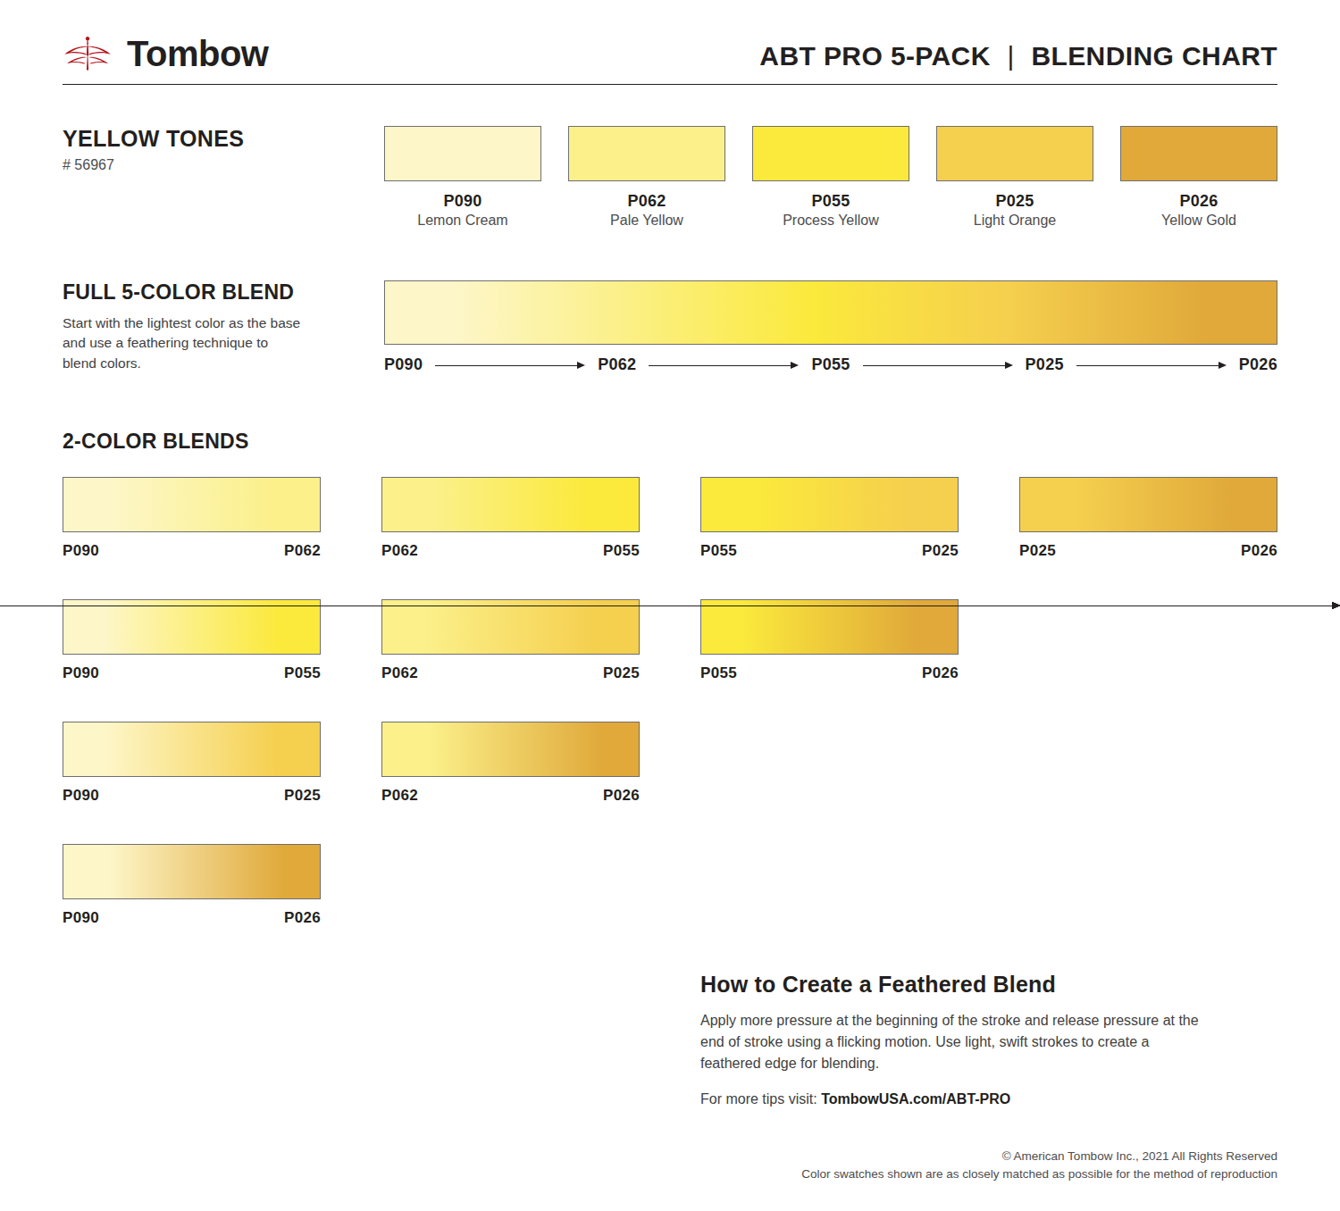Tombow
ABT PRO 5-PACK | BLENDING CHART
Yellow Tones
# 56967
P090
Lemon Cream
P062
Pale Yellow
P055
Process Yellow
P025
Light Orange
P026
Yellow Gold
Full 5-Color Blend
Start with the lightest color as the base and use a feathering technique to blend colors.
P090 P062 P055 P025 P026
2-Color Blends
P090 P062
P090 P055
P090 P025
P090 P026
P062 P055
P062 P025
P062 P026
P055 P025
P055 P026
P025 P026
How to Create a Feathered Blend
Apply more pressure at the beginning of the stroke and release pressure at the end of stroke using a flicking motion. Use light, swift strokes to create a feathered edge for blending.
For more tips visit: TombowUSA.com/ABT-PRO
© American Tombow Inc., 2021 All Rights Reserved
Color swatches shown are as closely matched as possible for the method of reproduction